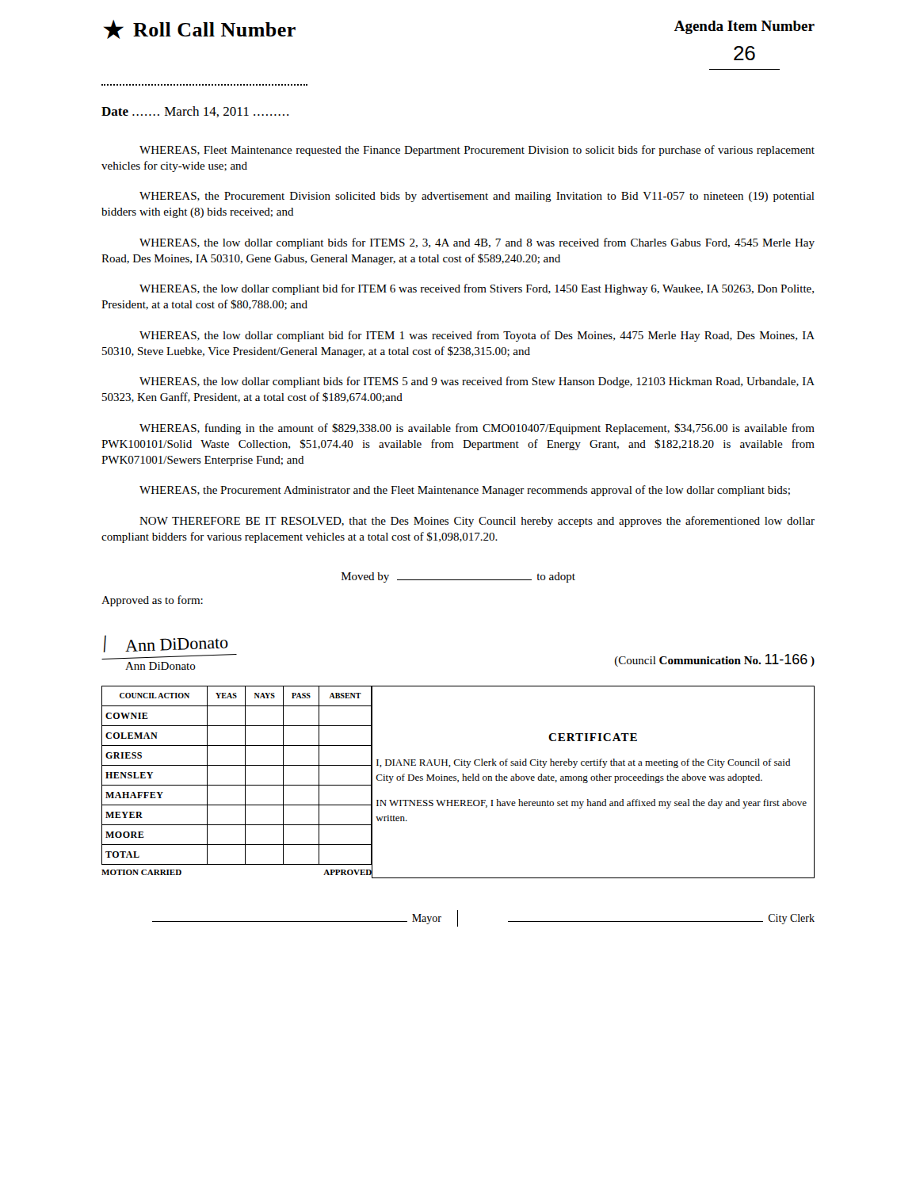★ Roll Call Number
Agenda Item Number
26
Date ....... March 14, 2011 .........
WHEREAS, Fleet Maintenance requested the Finance Department Procurement Division to solicit bids for purchase of various replacement vehicles for city-wide use; and
WHEREAS, the Procurement Division solicited bids by advertisement and mailing Invitation to Bid V11-057 to nineteen (19) potential bidders with eight (8) bids received; and
WHEREAS, the low dollar compliant bids for ITEMS 2, 3, 4A and 4B, 7 and 8 was received from Charles Gabus Ford, 4545 Merle Hay Road, Des Moines, IA 50310, Gene Gabus, General Manager, at a total cost of $589,240.20; and
WHEREAS, the low dollar compliant bid for ITEM 6 was received from Stivers Ford, 1450 East Highway 6, Waukee, IA 50263, Don Politte, President, at a total cost of $80,788.00; and
WHEREAS, the low dollar compliant bid for ITEM 1 was received from Toyota of Des Moines, 4475 Merle Hay Road, Des Moines, IA 50310, Steve Luebke, Vice President/General Manager, at a total cost of $238,315.00; and
WHEREAS, the low dollar compliant bids for ITEMS 5 and 9 was received from Stew Hanson Dodge, 12103 Hickman Road, Urbandale, IA 50323, Ken Ganff, President, at a total cost of $189,674.00;and
WHEREAS, funding in the amount of $829,338.00 is available from CMO010407/Equipment Replacement, $34,756.00 is available from PWK100101/Solid Waste Collection, $51,074.40 is available from Department of Energy Grant, and $182,218.20 is available from PWK071001/Sewers Enterprise Fund; and
WHEREAS, the Procurement Administrator and the Fleet Maintenance Manager recommends approval of the low dollar compliant bids;
NOW THEREFORE BE IT RESOLVED, that the Des Moines City Council hereby accepts and approves the aforementioned low dollar compliant bidders for various replacement vehicles at a total cost of $1,098,017.20.
Moved by to adopt
Approved as to form:
/
Ann DiDonato
Ann DiDonato
(Council Communication No. 11-166 )
| / COUNCIL ACTION / YEAS / NAYS / PASS / ABSENT / / --- / --- / --- / --- / --- / / COWNIE / / / / / / COLEMAN / / / / / / GRIESS / / / / / / HENSLEY / / / / / / MAHAFFEY / / / / / / MEYER / / / / / / MOORE / / / / / / TOTAL / / / / / MOTION CARRIED APPROVED | CERTIFICATE I, DIANE RAUH, City Clerk of said City hereby certify that at a meeting of the City Council of said City of Des Moines, held on the above date, among other proceedings the above was adopted. IN WITNESS WHEREOF, I have hereunto set my hand and affixed my seal the day and year first above written. |
Mayor
City Clerk